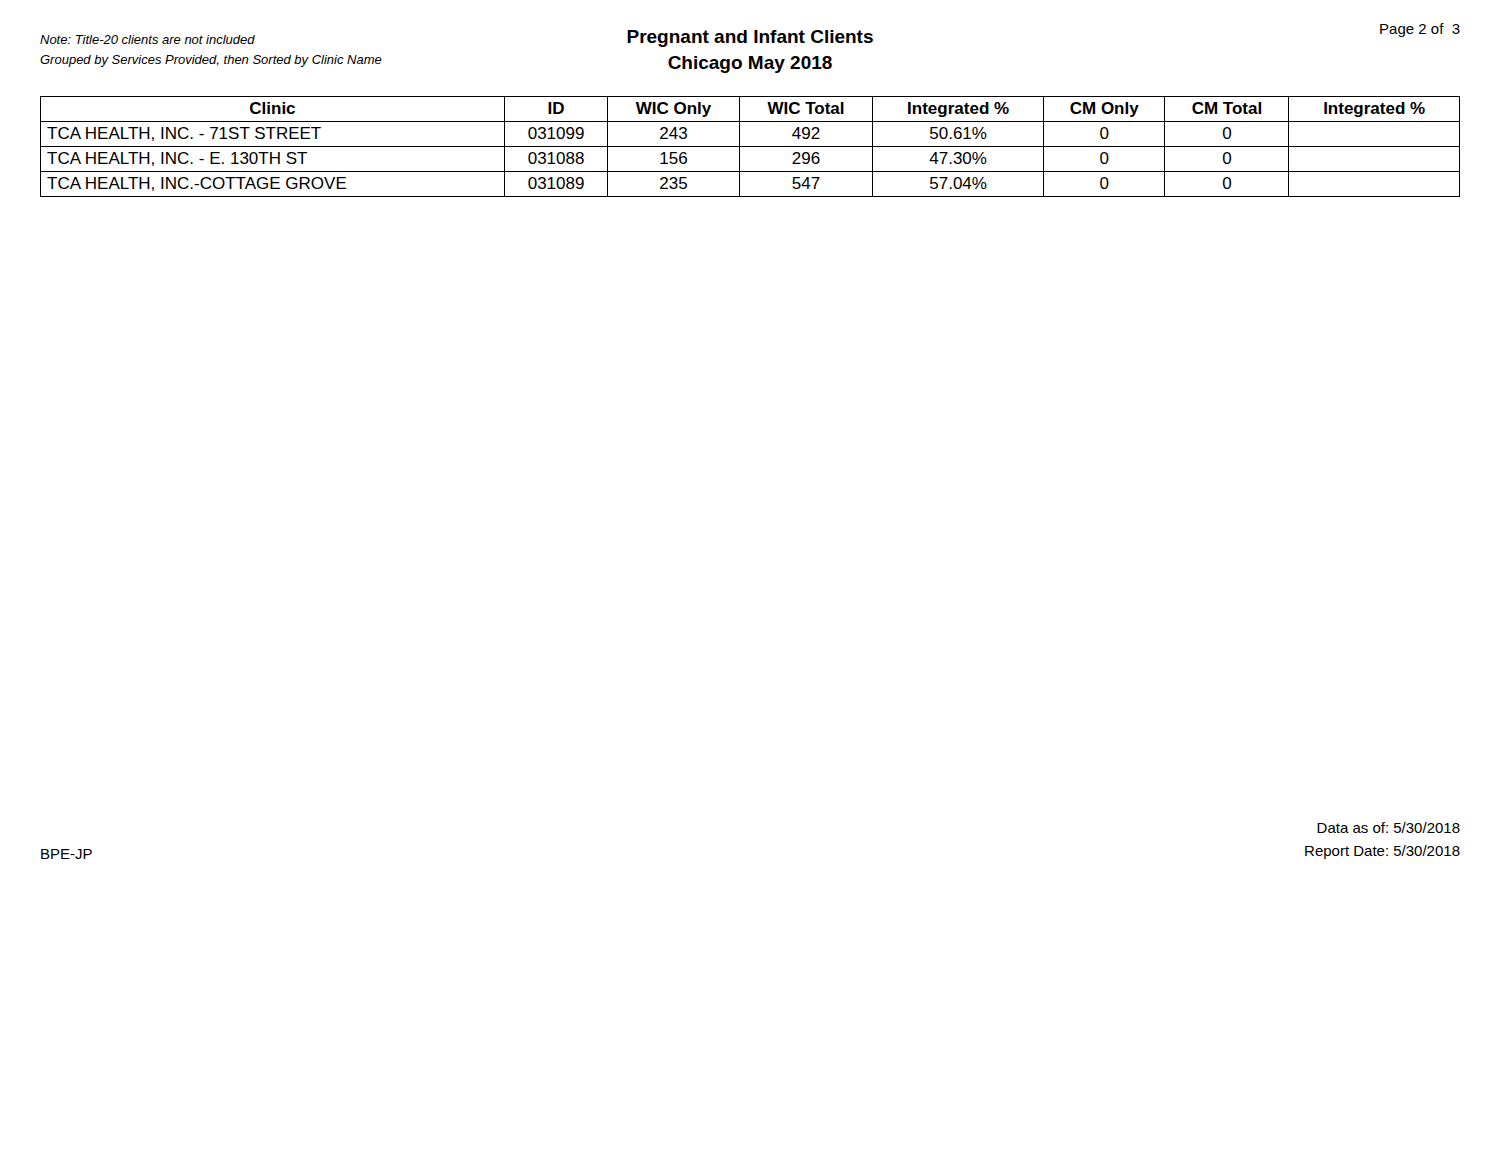Note: Title-20 clients are not included
Grouped by Services Provided, then Sorted by Clinic Name
Page 2 of 3
Pregnant and Infant Clients
Chicago May 2018
| Clinic | ID | WIC Only | WIC Total | Integrated % | CM Only | CM Total | Integrated % |
| --- | --- | --- | --- | --- | --- | --- | --- |
| TCA HEALTH, INC. - 71ST STREET | 031099 | 243 | 492 | 50.61% | 0 | 0 | |
| TCA HEALTH, INC. - E. 130TH ST | 031088 | 156 | 296 | 47.30% | 0 | 0 | |
| TCA HEALTH, INC.-COTTAGE GROVE | 031089 | 235 | 547 | 57.04% | 0 | 0 | |
BPE-JP
Data as of: 5/30/2018
Report Date: 5/30/2018